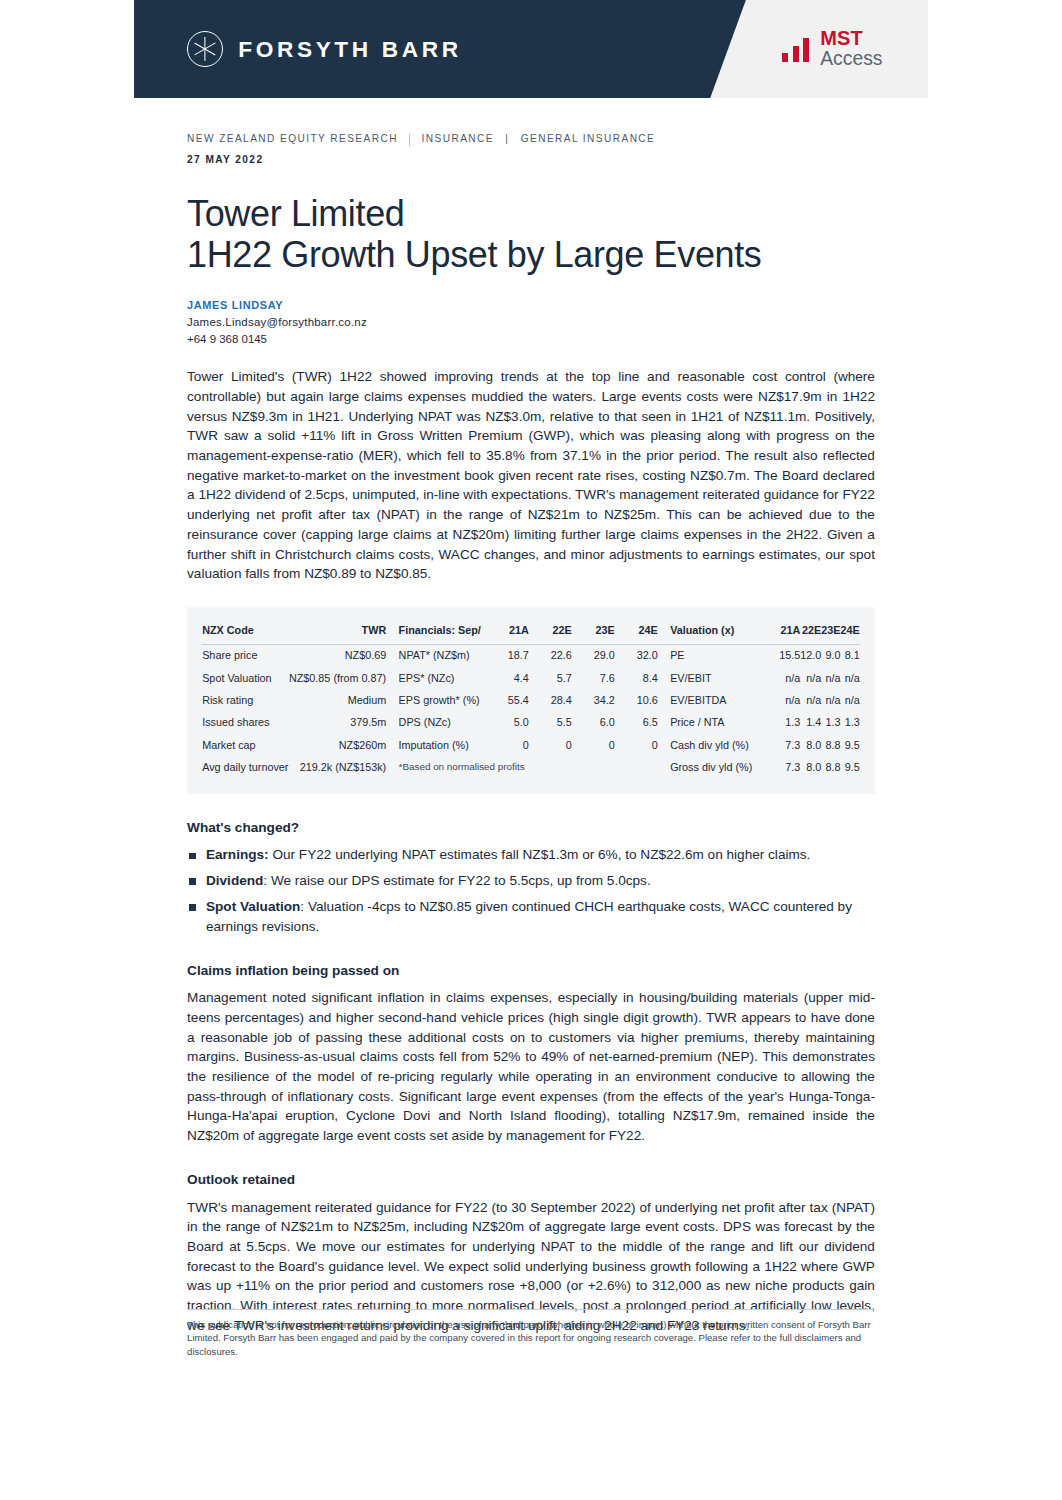FORSYTH BARR
MST
Access
NEW ZEALAND EQUITY RESEARCH INSURANCE | GENERAL INSURANCE
27 MAY 2022
Tower Limited 1H22 Growth Upset by Large Events
JAMES LINDSAY
James.Lindsay@forsythbarr.co.nz
+64 9 368 0145
Tower Limited's (TWR) 1H22 showed improving trends at the top line and reasonable cost control (where controllable) but again large claims expenses muddied the waters. Large events costs were NZ$17.9m in 1H22 versus NZ$9.3m in 1H21. Underlying NPAT was NZ$3.0m, relative to that seen in 1H21 of NZ$11.1m. Positively, TWR saw a solid +11% lift in Gross Written Premium (GWP), which was pleasing along with progress on the management-expense-ratio (MER), which fell to 35.8% from 37.1% in the prior period. The result also reflected negative market-to-market on the investment book given recent rate rises, costing NZ$0.7m. The Board declared a 1H22 dividend of 2.5cps, unimputed, in-line with expectations. TWR's management reiterated guidance for FY22 underlying net profit after tax (NPAT) in the range of NZ$21m to NZ$25m. This can be achieved due to the reinsurance cover (capping large claims at NZ$20m) limiting further large claims expenses in the 2H22. Given a further shift in Christchurch claims costs, WACC changes, and minor adjustments to earnings estimates, our spot valuation falls from NZ$0.89 to NZ$0.85.
| NZX Code | TWR | | Financials: Sep/ | 21A | 22E | 23E | 24E | | Valuation (x) | 21A | 22E | 23E | 24E |
| Share price | NZ$0.69 | | NPAT* (NZ$m) | 18.7 | 22.6 | 29.0 | 32.0 | | PE | 15.5 | 12.0 | 9.0 | 8.1 |
| Spot Valuation | NZ$0.85 (from 0.87) | | EPS* (NZc) | 4.4 | 5.7 | 7.6 | 8.4 | | EV/EBIT | n/a | n/a | n/a | n/a |
| Risk rating | Medium | | EPS growth* (%) | 55.4 | 28.4 | 34.2 | 10.6 | | EV/EBITDA | n/a | n/a | n/a | n/a |
| Issued shares | 379.5m | | DPS (NZc) | 5.0 | 5.5 | 6.0 | 6.5 | | Price / NTA | 1.3 | 1.4 | 1.3 | 1.3 |
| Market cap | NZ$260m | | Imputation (%) | 0 | 0 | 0 | 0 | | Cash div yld (%) | 7.3 | 8.0 | 8.8 | 9.5 |
| Avg daily turnover | 219.2k (NZ$153k) | | *Based on normalised profits | | Gross div yld (%) | 7.3 | 8.0 | 8.8 | 9.5 |
What's changed?
Earnings: Our FY22 underlying NPAT estimates fall NZ$1.3m or 6%, to NZ$22.6m on higher claims.
Dividend: We raise our DPS estimate for FY22 to 5.5cps, up from 5.0cps.
Spot Valuation: Valuation -4cps to NZ$0.85 given continued CHCH earthquake costs, WACC countered by earnings revisions.
Claims inflation being passed on
Management noted significant inflation in claims expenses, especially in housing/building materials (upper mid-teens percentages) and higher second-hand vehicle prices (high single digit growth). TWR appears to have done a reasonable job of passing these additional costs on to customers via higher premiums, thereby maintaining margins. Business-as-usual claims costs fell from 52% to 49% of net-earned-premium (NEP). This demonstrates the resilience of the model of re-pricing regularly while operating in an environment conducive to allowing the pass-through of inflationary costs. Significant large event expenses (from the effects of the year's Hunga-Tonga-Hunga-Ha'apai eruption, Cyclone Dovi and North Island flooding), totalling NZ$17.9m, remained inside the NZ$20m of aggregate large event costs set aside by management for FY22.
Outlook retained
TWR's management reiterated guidance for FY22 (to 30 September 2022) of underlying net profit after tax (NPAT) in the range of NZ$21m to NZ$25m, including NZ$20m of aggregate large event costs. DPS was forecast by the Board at 5.5cps. We move our estimates for underlying NPAT to the middle of the range and lift our dividend forecast to the Board's guidance level. We expect solid underlying business growth following a 1H22 where GWP was up +11% on the prior period and customers rose +8,000 (or +2.6%) to 312,000 as new niche products gain traction. With interest rates returning to more normalised levels, post a prolonged period at artificially low levels, we see TWR's investment returns providing a significant uplift, aiding 2H22 and FY23 returns.
This publication is not for reproduction, public circulation or the use of any third party (whether in whole or in part) without the prior written consent of Forsyth Barr Limited. Forsyth Barr has been engaged and paid by the company covered in this report for ongoing research coverage. Please refer to the full disclaimers and disclosures.